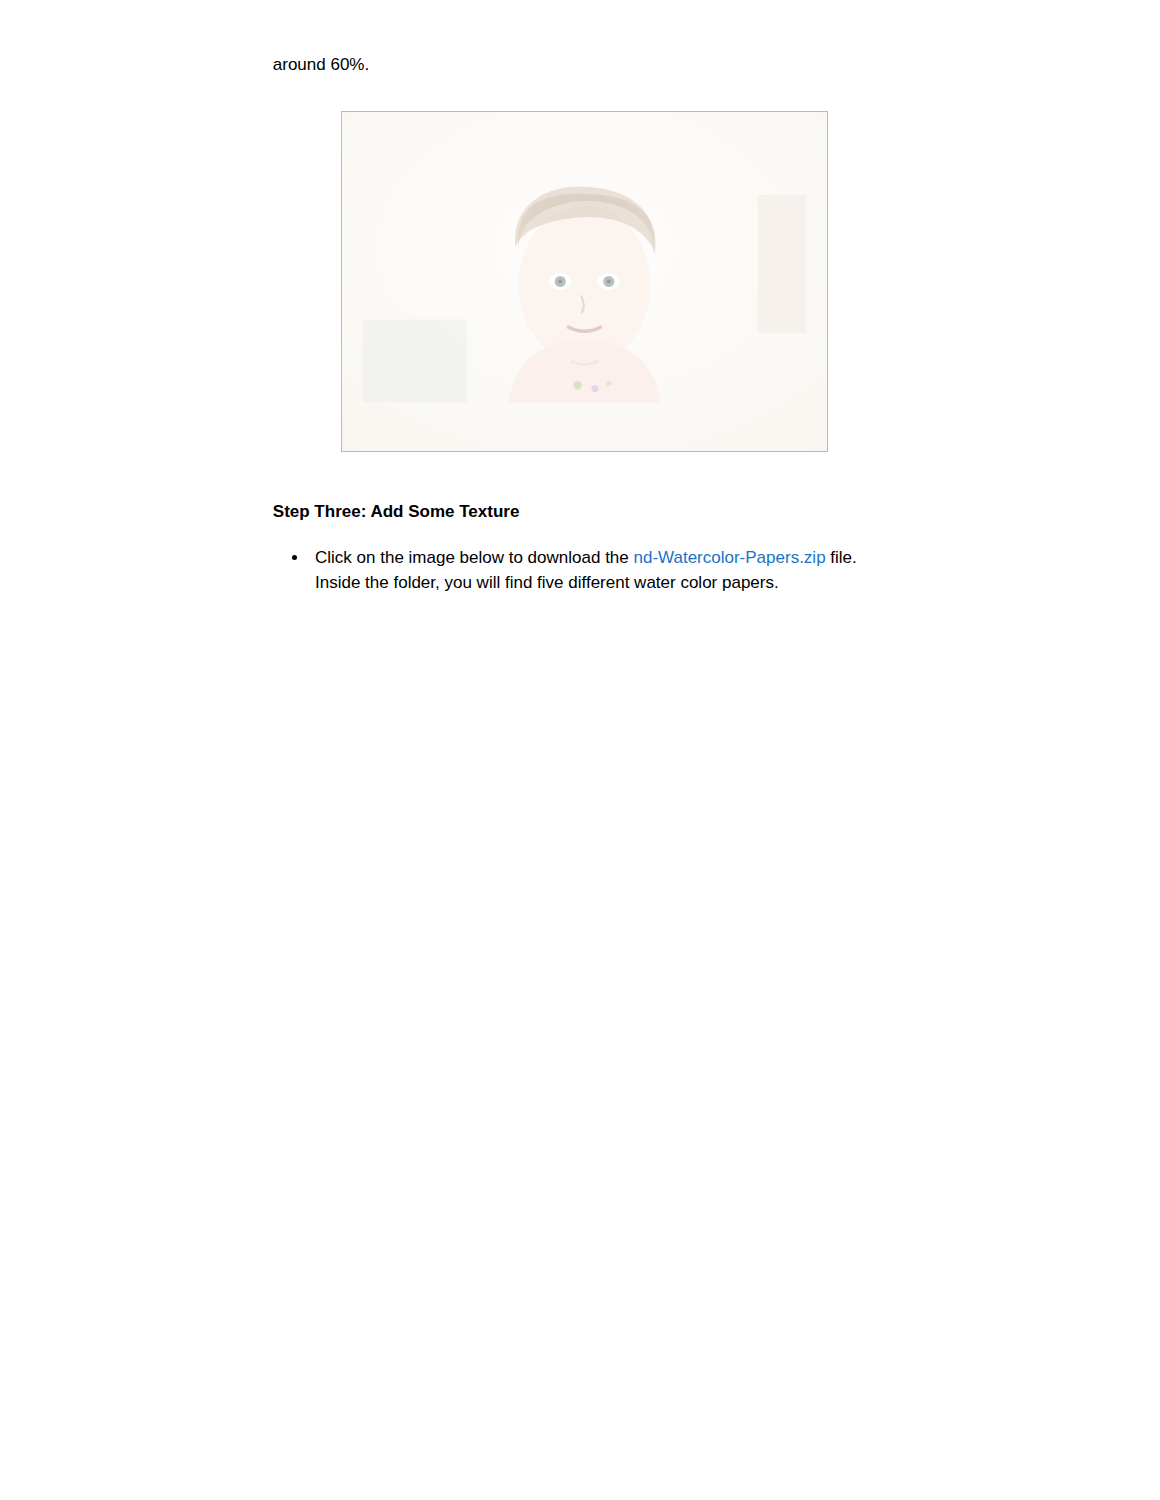around 60%.
Step Three: Add Some Texture
Click on the image below to download the nd-Watercolor-Papers.zip file. Inside the folder, you will find five different water color papers.